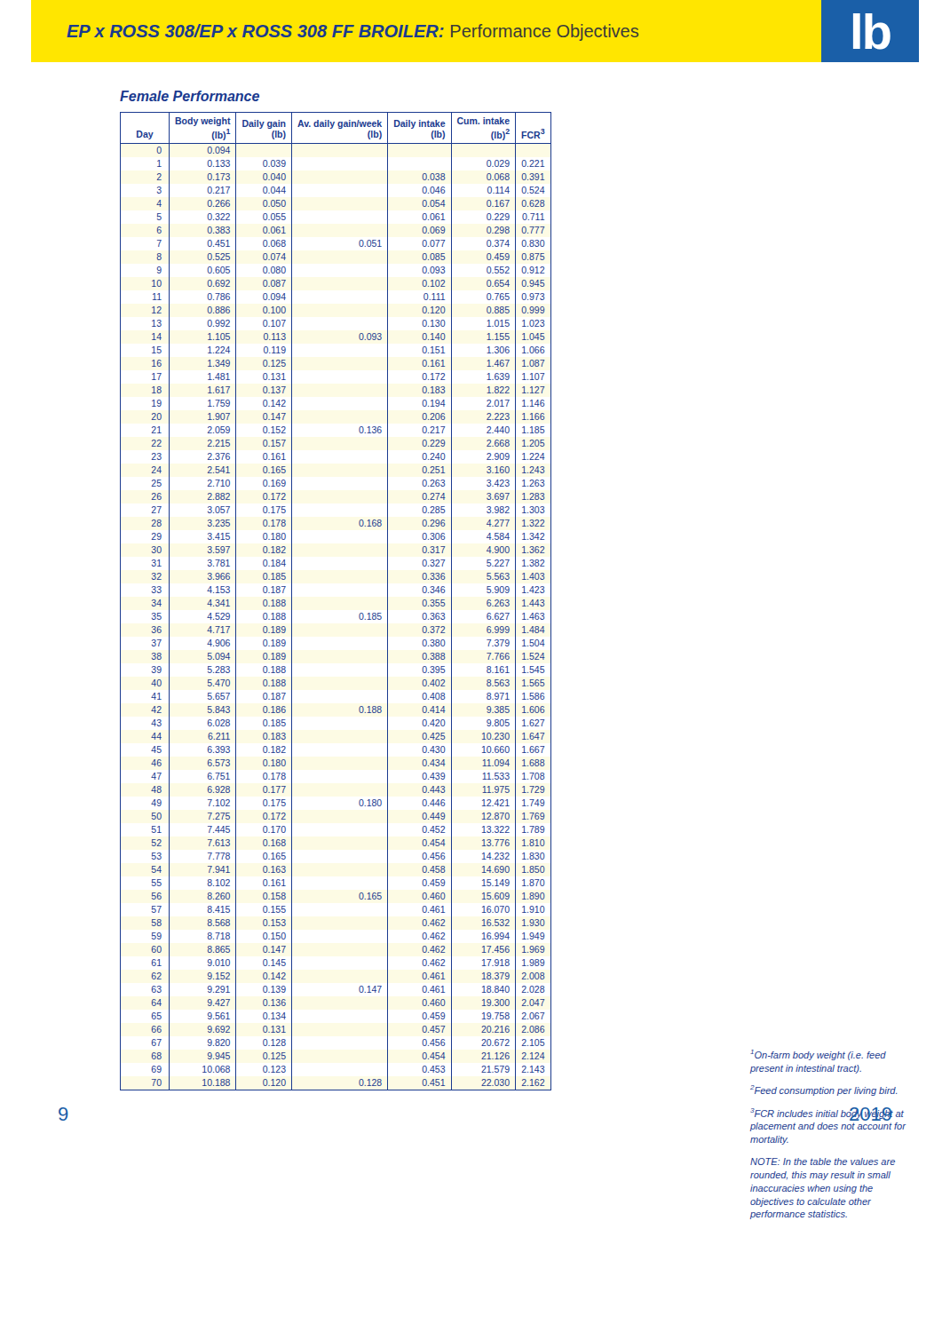EP x ROSS 308/EP x ROSS 308 FF BROILER: Performance Objectives
lb
Female Performance
| Day | Body weight (lb) 1 | Daily gain (lb) | Av. daily gain/week (lb) | Daily intake (lb) | Cum. intake (lb) 2 | FCR 3 |
| --- | --- | --- | --- | --- | --- | --- |
| 0 | 0.094 | | | | | |
| 1 | 0.133 | 0.039 | | | 0.029 | 0.221 |
| 2 | 0.173 | 0.040 | | 0.038 | 0.068 | 0.391 |
| 3 | 0.217 | 0.044 | | 0.046 | 0.114 | 0.524 |
| 4 | 0.266 | 0.050 | | 0.054 | 0.167 | 0.628 |
| 5 | 0.322 | 0.055 | | 0.061 | 0.229 | 0.711 |
| 6 | 0.383 | 0.061 | | 0.069 | 0.298 | 0.777 |
| 7 | 0.451 | 0.068 | 0.051 | 0.077 | 0.374 | 0.830 |
| 8 | 0.525 | 0.074 | | 0.085 | 0.459 | 0.875 |
| 9 | 0.605 | 0.080 | | 0.093 | 0.552 | 0.912 |
| 10 | 0.692 | 0.087 | | 0.102 | 0.654 | 0.945 |
| 11 | 0.786 | 0.094 | | 0.111 | 0.765 | 0.973 |
| 12 | 0.886 | 0.100 | | 0.120 | 0.885 | 0.999 |
| 13 | 0.992 | 0.107 | | 0.130 | 1.015 | 1.023 |
| 14 | 1.105 | 0.113 | 0.093 | 0.140 | 1.155 | 1.045 |
| 15 | 1.224 | 0.119 | | 0.151 | 1.306 | 1.066 |
| 16 | 1.349 | 0.125 | | 0.161 | 1.467 | 1.087 |
| 17 | 1.481 | 0.131 | | 0.172 | 1.639 | 1.107 |
| 18 | 1.617 | 0.137 | | 0.183 | 1.822 | 1.127 |
| 19 | 1.759 | 0.142 | | 0.194 | 2.017 | 1.146 |
| 20 | 1.907 | 0.147 | | 0.206 | 2.223 | 1.166 |
| 21 | 2.059 | 0.152 | 0.136 | 0.217 | 2.440 | 1.185 |
| 22 | 2.215 | 0.157 | | 0.229 | 2.668 | 1.205 |
| 23 | 2.376 | 0.161 | | 0.240 | 2.909 | 1.224 |
| 24 | 2.541 | 0.165 | | 0.251 | 3.160 | 1.243 |
| 25 | 2.710 | 0.169 | | 0.263 | 3.423 | 1.263 |
| 26 | 2.882 | 0.172 | | 0.274 | 3.697 | 1.283 |
| 27 | 3.057 | 0.175 | | 0.285 | 3.982 | 1.303 |
| 28 | 3.235 | 0.178 | 0.168 | 0.296 | 4.277 | 1.322 |
| 29 | 3.415 | 0.180 | | 0.306 | 4.584 | 1.342 |
| 30 | 3.597 | 0.182 | | 0.317 | 4.900 | 1.362 |
| 31 | 3.781 | 0.184 | | 0.327 | 5.227 | 1.382 |
| 32 | 3.966 | 0.185 | | 0.336 | 5.563 | 1.403 |
| 33 | 4.153 | 0.187 | | 0.346 | 5.909 | 1.423 |
| 34 | 4.341 | 0.188 | | 0.355 | 6.263 | 1.443 |
| 35 | 4.529 | 0.188 | 0.185 | 0.363 | 6.627 | 1.463 |
| 36 | 4.717 | 0.189 | | 0.372 | 6.999 | 1.484 |
| 37 | 4.906 | 0.189 | | 0.380 | 7.379 | 1.504 |
| 38 | 5.094 | 0.189 | | 0.388 | 7.766 | 1.524 |
| 39 | 5.283 | 0.188 | | 0.395 | 8.161 | 1.545 |
| 40 | 5.470 | 0.188 | | 0.402 | 8.563 | 1.565 |
| 41 | 5.657 | 0.187 | | 0.408 | 8.971 | 1.586 |
| 42 | 5.843 | 0.186 | 0.188 | 0.414 | 9.385 | 1.606 |
| 43 | 6.028 | 0.185 | | 0.420 | 9.805 | 1.627 |
| 44 | 6.211 | 0.183 | | 0.425 | 10.230 | 1.647 |
| 45 | 6.393 | 0.182 | | 0.430 | 10.660 | 1.667 |
| 46 | 6.573 | 0.180 | | 0.434 | 11.094 | 1.688 |
| 47 | 6.751 | 0.178 | | 0.439 | 11.533 | 1.708 |
| 48 | 6.928 | 0.177 | | 0.443 | 11.975 | 1.729 |
| 49 | 7.102 | 0.175 | 0.180 | 0.446 | 12.421 | 1.749 |
| 50 | 7.275 | 0.172 | | 0.449 | 12.870 | 1.769 |
| 51 | 7.445 | 0.170 | | 0.452 | 13.322 | 1.789 |
| 52 | 7.613 | 0.168 | | 0.454 | 13.776 | 1.810 |
| 53 | 7.778 | 0.165 | | 0.456 | 14.232 | 1.830 |
| 54 | 7.941 | 0.163 | | 0.458 | 14.690 | 1.850 |
| 55 | 8.102 | 0.161 | | 0.459 | 15.149 | 1.870 |
| 56 | 8.260 | 0.158 | 0.165 | 0.460 | 15.609 | 1.890 |
| 57 | 8.415 | 0.155 | | 0.461 | 16.070 | 1.910 |
| 58 | 8.568 | 0.153 | | 0.462 | 16.532 | 1.930 |
| 59 | 8.718 | 0.150 | | 0.462 | 16.994 | 1.949 |
| 60 | 8.865 | 0.147 | | 0.462 | 17.456 | 1.969 |
| 61 | 9.010 | 0.145 | | 0.462 | 17.918 | 1.989 |
| 62 | 9.152 | 0.142 | | 0.461 | 18.379 | 2.008 |
| 63 | 9.291 | 0.139 | 0.147 | 0.461 | 18.840 | 2.028 |
| 64 | 9.427 | 0.136 | | 0.460 | 19.300 | 2.047 |
| 65 | 9.561 | 0.134 | | 0.459 | 19.758 | 2.067 |
| 66 | 9.692 | 0.131 | | 0.457 | 20.216 | 2.086 |
| 67 | 9.820 | 0.128 | | 0.456 | 20.672 | 2.105 |
| 68 | 9.945 | 0.125 | | 0.454 | 21.126 | 2.124 |
| 69 | 10.068 | 0.123 | | 0.453 | 21.579 | 2.143 |
| 70 | 10.188 | 0.120 | 0.128 | 0.451 | 22.030 | 2.162 |
1On-farm body weight (i.e. feed present in intestinal tract).
2Feed consumption per living bird.
3FCR includes initial body weight at placement and does not account for mortality.
NOTE: In the table the values are rounded, this may result in small inaccuracies when using the objectives to calculate other performance statistics.
9
2019